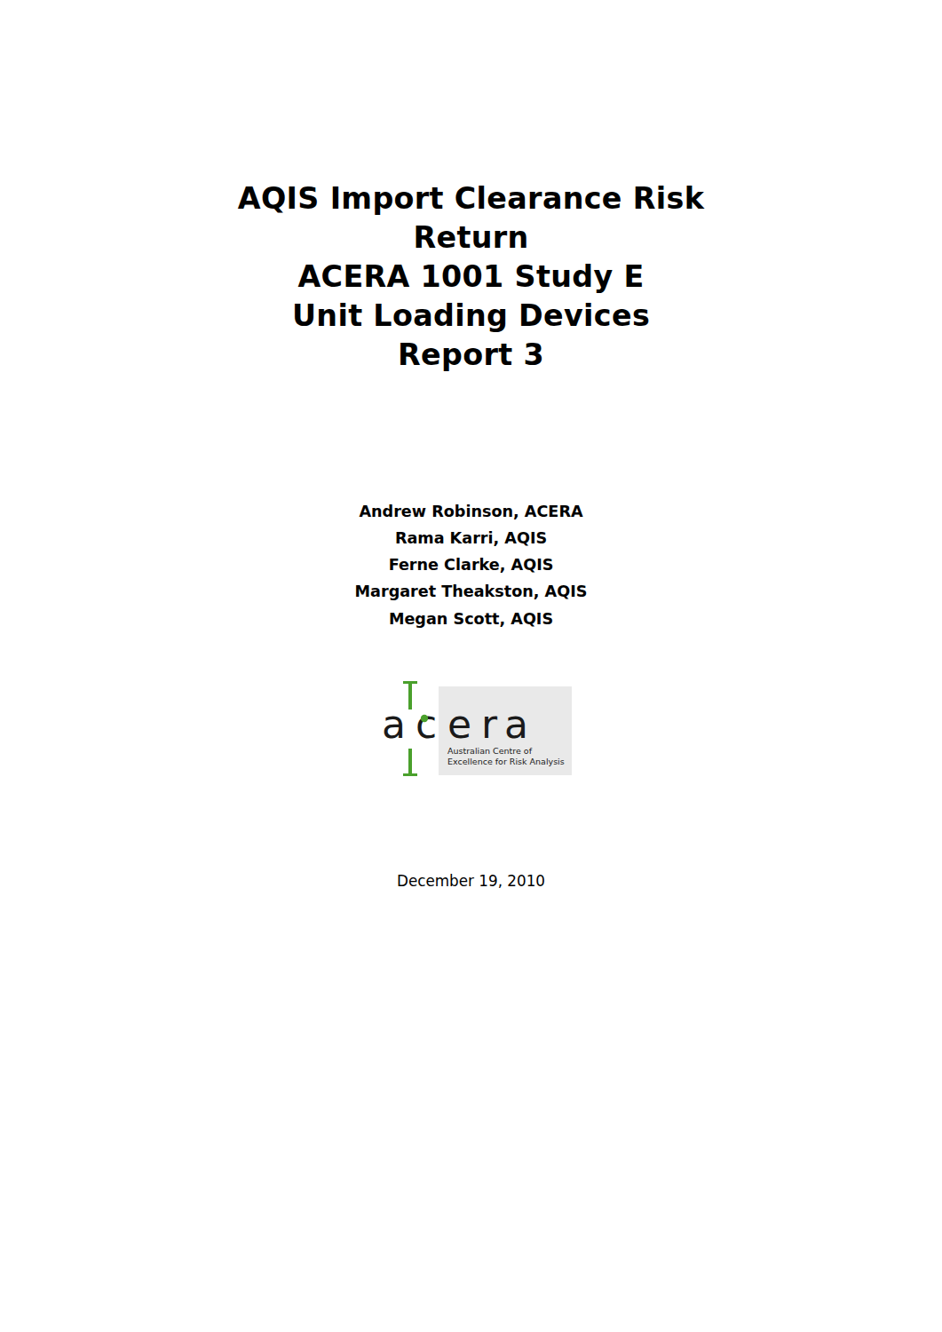AQIS Import Clearance Risk Return
ACERA 1001 Study E
Unit Loading Devices
Report 3
Andrew Robinson, ACERA
Rama Karri, AQIS
Ferne Clarke, AQIS
Margaret Theakston, AQIS
Megan Scott, AQIS
ACERA logo a c e r a Australian Centre of Excellence for Risk Analysis
December 19, 2010